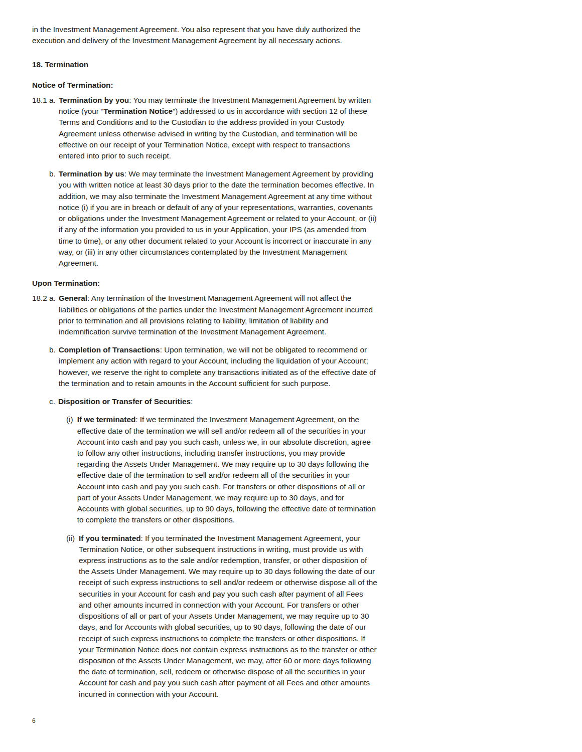in the Investment Management Agreement. You also represent that you have duly authorized the execution and delivery of the Investment Management Agreement by all necessary actions.
18. Termination
Notice of Termination:
18.1 a.
Termination by you: You may terminate the Investment Management Agreement by written notice (your “Termination Notice”) addressed to us in accordance with section 12 of these Terms and Conditions and to the Custodian to the address provided in your Custody Agreement unless otherwise advised in writing by the Custodian, and termination will be effective on our receipt of your Termination Notice, except with respect to transactions entered into prior to such receipt.
b.
Termination by us: We may terminate the Investment Management Agreement by providing you with written notice at least 30 days prior to the date the termination becomes effective. In addition, we may also terminate the Investment Management Agreement at any time without notice (i) if you are in breach or default of any of your representations, warranties, covenants or obligations under the Investment Management Agreement or related to your Account, or (ii) if any of the information you provided to us in your Application, your IPS (as amended from time to time), or any other document related to your Account is incorrect or inaccurate in any way, or (iii) in any other circumstances contemplated by the Investment Management Agreement.
Upon Termination:
18.2 a.
General: Any termination of the Investment Management Agreement will not affect the liabilities or obligations of the parties under the Investment Management Agreement incurred prior to termination and all provisions relating to liability, limitation of liability and indemnification survive termination of the Investment Management Agreement.
b.
Completion of Transactions: Upon termination, we will not be obligated to recommend or implement any action with regard to your Account, including the liquidation of your Account; however, we reserve the right to complete any transactions initiated as of the effective date of the termination and to retain amounts in the Account sufficient for such purpose.
c.
Disposition or Transfer of Securities:
(i)
If we terminated: If we terminated the Investment Management Agreement, on the effective date of the termination we will sell and/or redeem all of the securities in your Account into cash and pay you such cash, unless we, in our absolute discretion, agree to follow any other instructions, including transfer instructions, you may provide regarding the Assets Under Management. We may require up to 30 days following the effective date of the termination to sell and/or redeem all of the securities in your Account into cash and pay you such cash. For transfers or other dispositions of all or part of your Assets Under Management, we may require up to 30 days, and for Accounts with global securities, up to 90 days, following the effective date of termination to complete the transfers or other dispositions.
(ii)
If you terminated: If you terminated the Investment Management Agreement, your Termination Notice, or other subsequent instructions in writing, must provide us with express instructions as to the sale and/or redemption, transfer, or other disposition of the Assets Under Management. We may require up to 30 days following the date of our receipt of such express instructions to sell and/or redeem or otherwise dispose all of the securities in your Account for cash and pay you such cash after payment of all Fees and other amounts incurred in connection with your Account. For transfers or other dispositions of all or part of your Assets Under Management, we may require up to 30 days, and for Accounts with global securities, up to 90 days, following the date of our receipt of such express instructions to complete the transfers or other dispositions. If your Termination Notice does not contain express instructions as to the transfer or other disposition of the Assets Under Management, we may, after 60 or more days following the date of termination, sell, redeem or otherwise dispose of all the securities in your Account for cash and pay you such cash after payment of all Fees and other amounts incurred in connection with your Account.
6